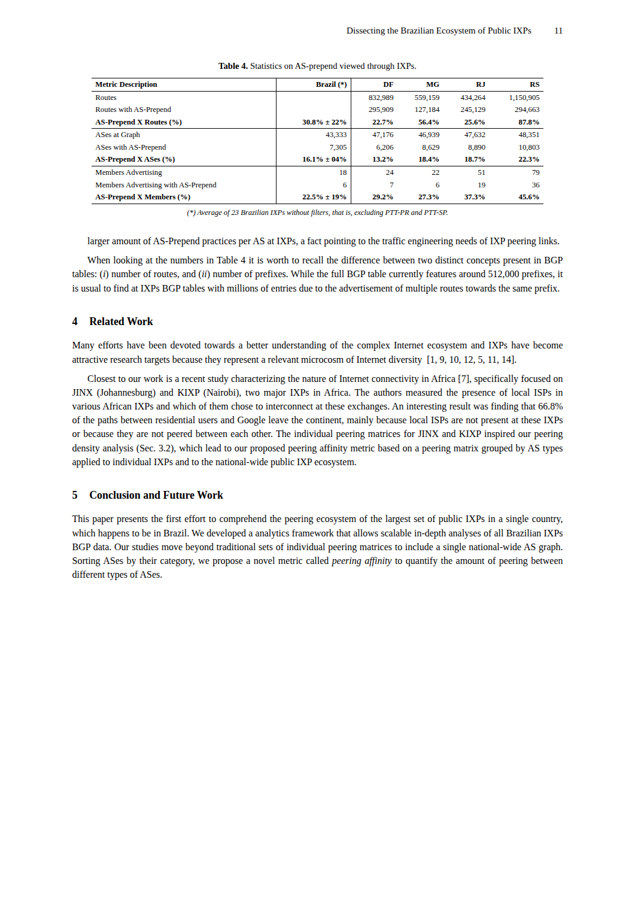Dissecting the Brazilian Ecosystem of Public IXPs11
Table 4. Statistics on AS-prepend viewed through IXPs.
| Metric Description | Brazil (*) | DF | MG | RJ | RS |
| --- | --- | --- | --- | --- | --- |
| Routes | | 832,989 | 559,159 | 434,264 | 1,150,905 |
| Routes with AS-Prepend | | 295,909 | 127,184 | 245,129 | 294,663 |
| AS-Prepend X Routes (%) | 30.8% ± 22% | 22.7% | 56.4% | 25.6% | 87.8% |
| ASes at Graph | 43,333 | 47,176 | 46,939 | 47,632 | 48,351 |
| ASes with AS-Prepend | 7,305 | 6,206 | 8,629 | 8,890 | 10,803 |
| AS-Prepend X ASes (%) | 16.1% ± 04% | 13.2% | 18.4% | 18.7% | 22.3% |
| Members Advertising | 18 | 24 | 22 | 51 | 79 |
| Members Advertising with AS-Prepend | 6 | 7 | 6 | 19 | 36 |
| AS-Prepend X Members (%) | 22.5% ± 19% | 29.2% | 27.3% | 37.3% | 45.6% |
(*) Average of 23 Brazilian IXPs without filters, that is, excluding PTT-PR and PTT-SP.
larger amount of AS-Prepend practices per AS at IXPs, a fact pointing to the traffic engineering needs of IXP peering links.
When looking at the numbers in Table 4 it is worth to recall the difference between two distinct concepts present in BGP tables: (i) number of routes, and (ii) number of prefixes. While the full BGP table currently features around 512,000 prefixes, it is usual to find at IXPs BGP tables with millions of entries due to the advertisement of multiple routes towards the same prefix.
4 Related Work
Many efforts have been devoted towards a better understanding of the complex Internet ecosystem and IXPs have become attractive research targets because they represent a relevant microcosm of Internet diversity [1, 9, 10, 12, 5, 11, 14].
Closest to our work is a recent study characterizing the nature of Internet connectivity in Africa [7], specifically focused on JINX (Johannesburg) and KIXP (Nairobi), two major IXPs in Africa. The authors measured the presence of local ISPs in various African IXPs and which of them chose to interconnect at these exchanges. An interesting result was finding that 66.8% of the paths between residential users and Google leave the continent, mainly because local ISPs are not present at these IXPs or because they are not peered between each other. The individual peering matrices for JINX and KIXP inspired our peering density analysis (Sec. 3.2), which lead to our proposed peering affinity metric based on a peering matrix grouped by AS types applied to individual IXPs and to the national-wide public IXP ecosystem.
5 Conclusion and Future Work
This paper presents the first effort to comprehend the peering ecosystem of the largest set of public IXPs in a single country, which happens to be in Brazil. We developed a analytics framework that allows scalable in-depth analyses of all Brazilian IXPs BGP data. Our studies move beyond traditional sets of individual peering matrices to include a single national-wide AS graph. Sorting ASes by their category, we propose a novel metric called peering affinity to quantify the amount of peering between different types of ASes.